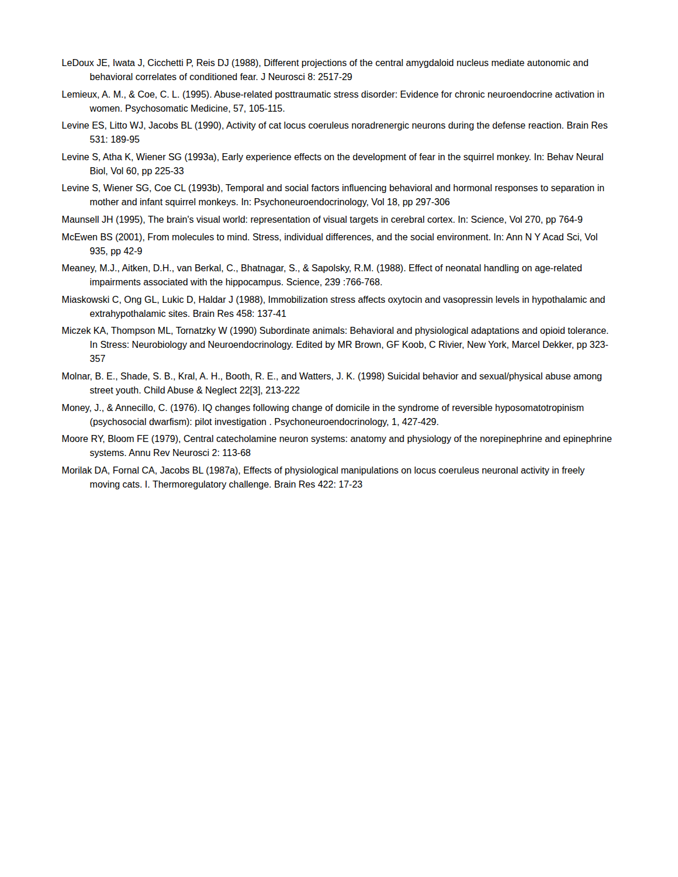LeDoux JE, Iwata J, Cicchetti P, Reis DJ (1988), Different projections of the central amygdaloid nucleus mediate autonomic and behavioral correlates of conditioned fear. J Neurosci 8: 2517-29
Lemieux, A. M., & Coe, C. L. (1995). Abuse-related posttraumatic stress disorder: Evidence for chronic neuroendocrine activation in women. Psychosomatic Medicine, 57, 105-115.
Levine ES, Litto WJ, Jacobs BL (1990), Activity of cat locus coeruleus noradrenergic neurons during the defense reaction. Brain Res 531: 189-95
Levine S, Atha K, Wiener SG (1993a), Early experience effects on the development of fear in the squirrel monkey. In: Behav Neural Biol, Vol 60, pp 225-33
Levine S, Wiener SG, Coe CL (1993b), Temporal and social factors influencing behavioral and hormonal responses to separation in mother and infant squirrel monkeys. In: Psychoneuroendocrinology, Vol 18, pp 297-306
Maunsell JH (1995), The brain's visual world: representation of visual targets in cerebral cortex. In: Science, Vol 270, pp 764-9
McEwen BS (2001), From molecules to mind. Stress, individual differences, and the social environment. In: Ann N Y Acad Sci, Vol 935, pp 42-9
Meaney, M.J., Aitken, D.H., van Berkal, C., Bhatnagar, S., & Sapolsky, R.M. (1988). Effect of neonatal handling on age-related impairments associated with the hippocampus. Science, 239 :766-768.
Miaskowski C, Ong GL, Lukic D, Haldar J (1988), Immobilization stress affects oxytocin and vasopressin levels in hypothalamic and extrahypothalamic sites. Brain Res 458: 137-41
Miczek KA, Thompson ML, Tornatzky W (1990) Subordinate animals: Behavioral and physiological adaptations and opioid tolerance. In Stress: Neurobiology and Neuroendocrinology. Edited by MR Brown, GF Koob, C Rivier, New York, Marcel Dekker, pp 323-357
Molnar, B. E., Shade, S. B., Kral, A. H., Booth, R. E., and Watters, J. K. (1998) Suicidal behavior and sexual/physical abuse among street youth. Child Abuse & Neglect 22[3], 213-222
Money, J., & Annecillo, C. (1976). IQ changes following change of domicile in the syndrome of reversible hyposomatotropinism (psychosocial dwarfism): pilot investigation . Psychoneuroendocrinology, 1, 427-429.
Moore RY, Bloom FE (1979), Central catecholamine neuron systems: anatomy and physiology of the norepinephrine and epinephrine systems. Annu Rev Neurosci 2: 113-68
Morilak DA, Fornal CA, Jacobs BL (1987a), Effects of physiological manipulations on locus coeruleus neuronal activity in freely moving cats. I. Thermoregulatory challenge. Brain Res 422: 17-23